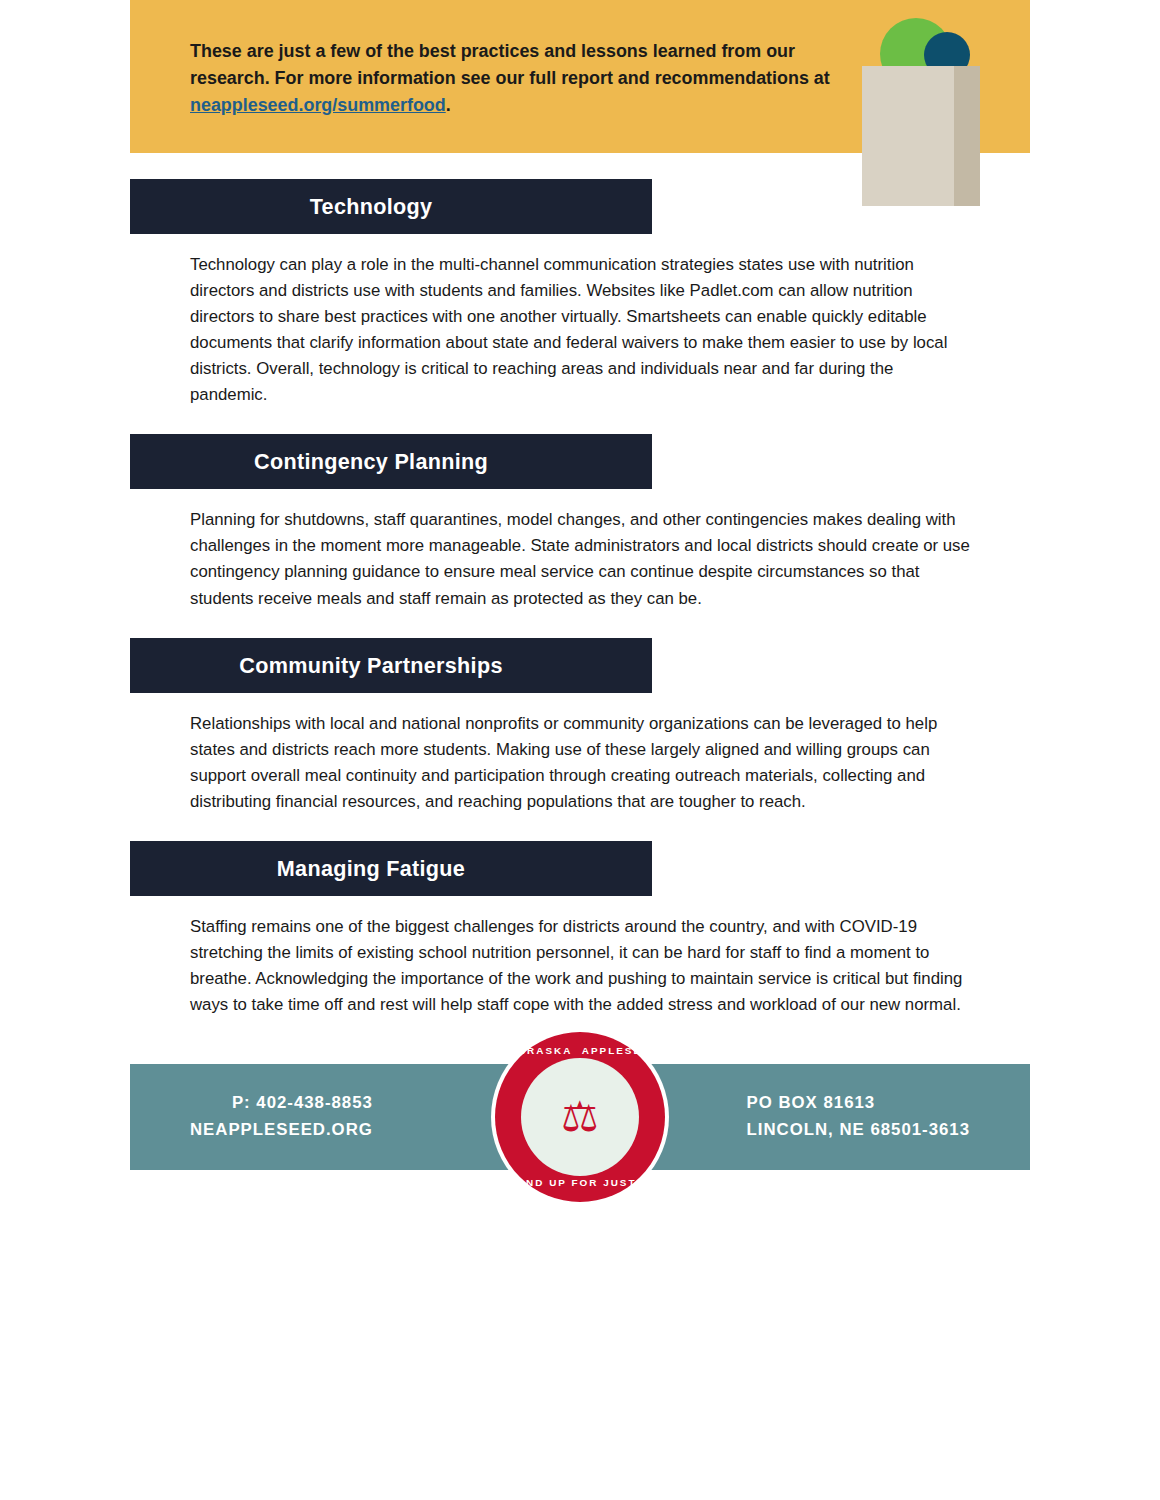These are just a few of the best practices and lessons learned from our research. For more information see our full report and recommendations at neappleseed.org/summerfood.
Technology
Technology can play a role in the multi-channel communication strategies states use with nutrition directors and districts use with students and families. Websites like Padlet.com can allow nutrition directors to share best practices with one another virtually. Smartsheets can enable quickly editable documents that clarify information about state and federal waivers to make them easier to use by local districts. Overall, technology is critical to reaching areas and individuals near and far during the pandemic.
Contingency Planning
Planning for shutdowns, staff quarantines, model changes, and other contingencies makes dealing with challenges in the moment more manageable. State administrators and local districts should create or use contingency planning guidance to ensure meal service can continue despite circumstances so that students receive meals and staff remain as protected as they can be.
Community Partnerships
Relationships with local and national nonprofits or community organizations can be leveraged to help states and districts reach more students. Making use of these largely aligned and willing groups can support overall meal continuity and participation through creating outreach materials, collecting and distributing financial resources, and reaching populations that are tougher to reach.
Managing Fatigue
Staffing remains one of the biggest challenges for districts around the country, and with COVID-19 stretching the limits of existing school nutrition personnel, it can be hard for staff to find a moment to breathe. Acknowledging the importance of the work and pushing to maintain service is critical but finding ways to take time off and rest will help staff cope with the added stress and workload of our new normal.
P: 402-438-8853
NEAPPLESEED.ORG
NEBRASKA APPLESEED
⚖
STAND UP FOR JUSTICE
PO BOX 81613
LINCOLN, NE 68501-3613